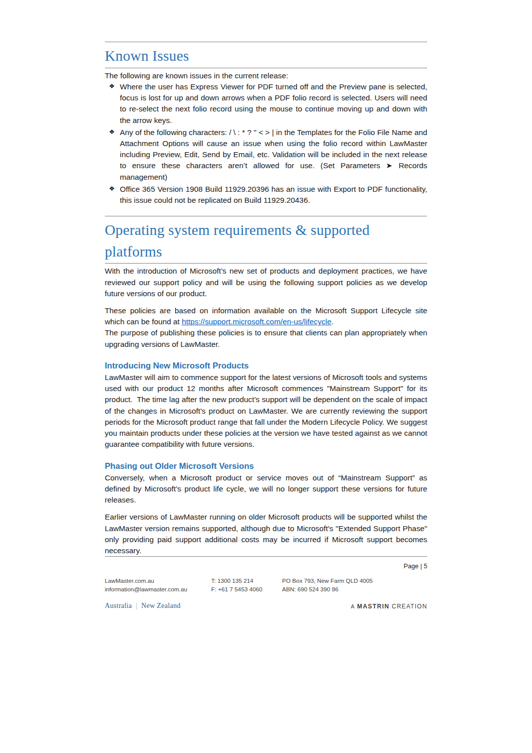Known Issues
The following are known issues in the current release:
Where the user has Express Viewer for PDF turned off and the Preview pane is selected, focus is lost for up and down arrows when a PDF folio record is selected. Users will need to re-select the next folio record using the mouse to continue moving up and down with the arrow keys.
Any of the following characters: / \ : * ? " < > | in the Templates for the Folio File Name and Attachment Options will cause an issue when using the folio record within LawMaster including Preview, Edit, Send by Email, etc. Validation will be included in the next release to ensure these characters aren’t allowed for use. (Set Parameters ➤ Records management)
Office 365 Version 1908 Build 11929.20396 has an issue with Export to PDF functionality, this issue could not be replicated on Build 11929.20436.
Operating system requirements & supported platforms
With the introduction of Microsoft’s new set of products and deployment practices, we have reviewed our support policy and will be using the following support policies as we develop future versions of our product.
These policies are based on information available on the Microsoft Support Lifecycle site which can be found at https://support.microsoft.com/en-us/lifecycle.
The purpose of publishing these policies is to ensure that clients can plan appropriately when upgrading versions of LawMaster.
Introducing New Microsoft Products
LawMaster will aim to commence support for the latest versions of Microsoft tools and systems used with our product 12 months after Microsoft commences "Mainstream Support" for its product. The time lag after the new product’s support will be dependent on the scale of impact of the changes in Microsoft’s product on LawMaster. We are currently reviewing the support periods for the Microsoft product range that fall under the Modern Lifecycle Policy. We suggest you maintain products under these policies at the version we have tested against as we cannot guarantee compatibility with future versions.
Phasing out Older Microsoft Versions
Conversely, when a Microsoft product or service moves out of “Mainstream Support” as defined by Microsoft’s product life cycle, we will no longer support these versions for future releases.
Earlier versions of LawMaster running on older Microsoft products will be supported whilst the LawMaster version remains supported, although due to Microsoft's "Extended Support Phase" only providing paid support additional costs may be incurred if Microsoft support becomes necessary.
Page | 5
LawMaster.com.au
information@lawmaster.com.au
T: 1300 135 214
F: +61 7 5453 4060
PO Box 793, New Farm QLD 4005
ABN: 690 524 390 86
Australia | New Zealand
A MASTRIN CREATION